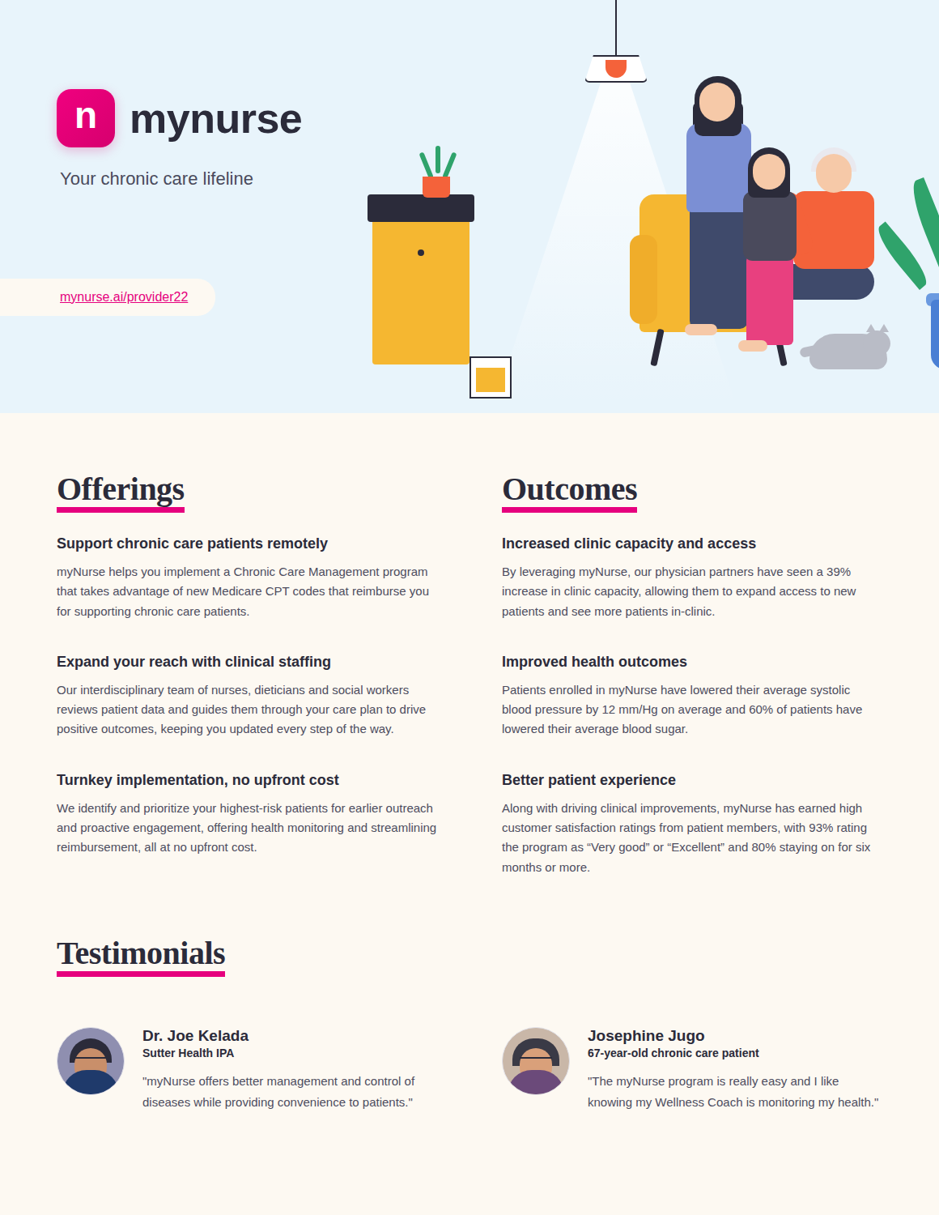n
mynurse
Your chronic care lifeline
mynurse.ai/provider22
Offerings
Support chronic care patients remotely
myNurse helps you implement a Chronic Care Management program that takes advantage of new Medicare CPT codes that reimburse you for supporting chronic care patients.
Expand your reach with clinical staffing
Our interdisciplinary team of nurses, dieticians and social workers reviews patient data and guides them through your care plan to drive positive outcomes, keeping you updated every step of the way.
Turnkey implementation, no upfront cost
We identify and prioritize your highest-risk patients for earlier outreach and proactive engagement, offering health monitoring and streamlining reim­bursement, all at no upfront cost.
Outcomes
Increased clinic capacity and access
By leveraging myNurse, our physician partners have seen a 39% increase in clinic capacity, allowing them to expand access to new patients and see more patients in-clinic.
Improved health outcomes
Patients enrolled in myNurse have lowered their average systolic blood pressure by 12 mm/Hg on average and 60% of patients have lowered their average blood sugar.
Better patient experience
Along with driving clinical improvements, myNurse has earned high customer satisfaction ratings from patient members, with 93% rating the program as “Very good” or “Excellent” and 80% staying on for six months or more.
Testimonials
Dr. Joe Kelada
Sutter Health IPA
"myNurse offers better management and control of diseases while providing convenience to patients."
Josephine Jugo
67-year-old chronic care patient
"The myNurse program is really easy and I like knowing my Wellness Coach is monitoring my health."